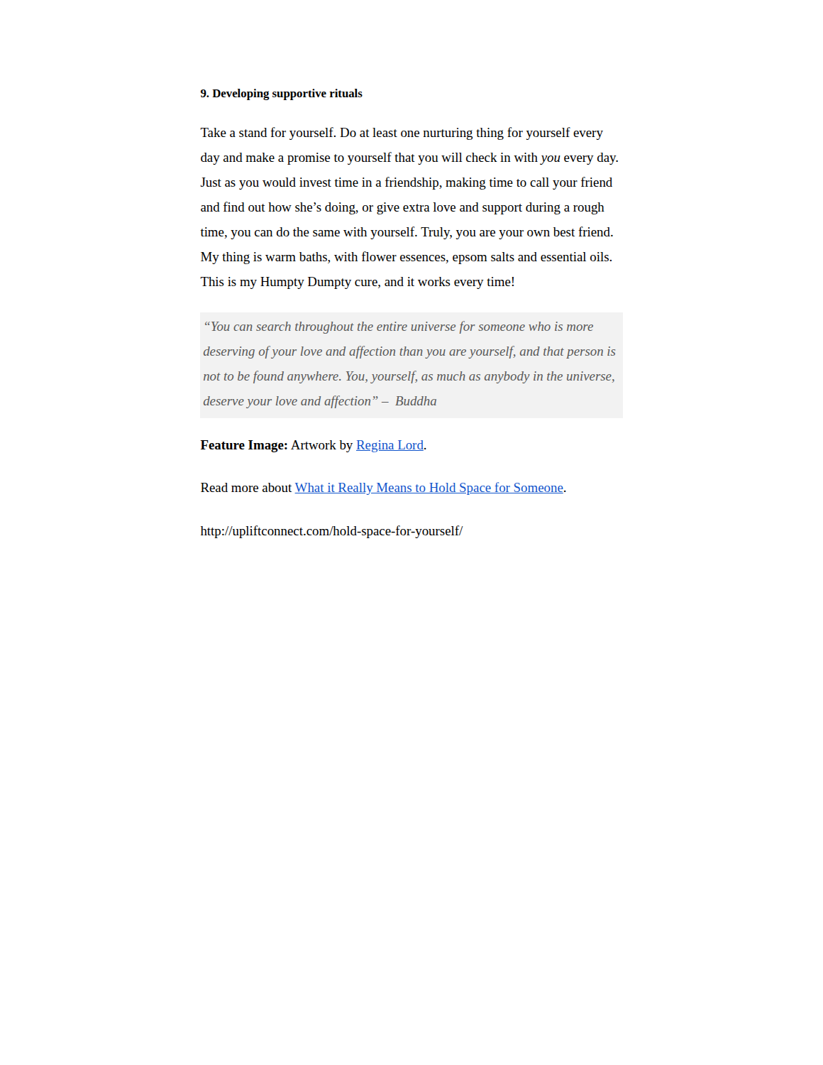9. Developing supportive rituals
Take a stand for yourself. Do at least one nurturing thing for yourself every day and make a promise to yourself that you will check in with you every day. Just as you would invest time in a friendship, making time to call your friend and find out how she’s doing, or give extra love and support during a rough time, you can do the same with yourself. Truly, you are your own best friend. My thing is warm baths, with flower essences, epsom salts and essential oils. This is my Humpty Dumpty cure, and it works every time!
“You can search throughout the entire universe for someone who is more deserving of your love and affection than you are yourself, and that person is not to be found anywhere. You, yourself, as much as anybody in the universe, deserve your love and affection” – Buddha
Feature Image: Artwork by Regina Lord.
Read more about What it Really Means to Hold Space for Someone.
http://upliftconnect.com/hold-space-for-yourself/